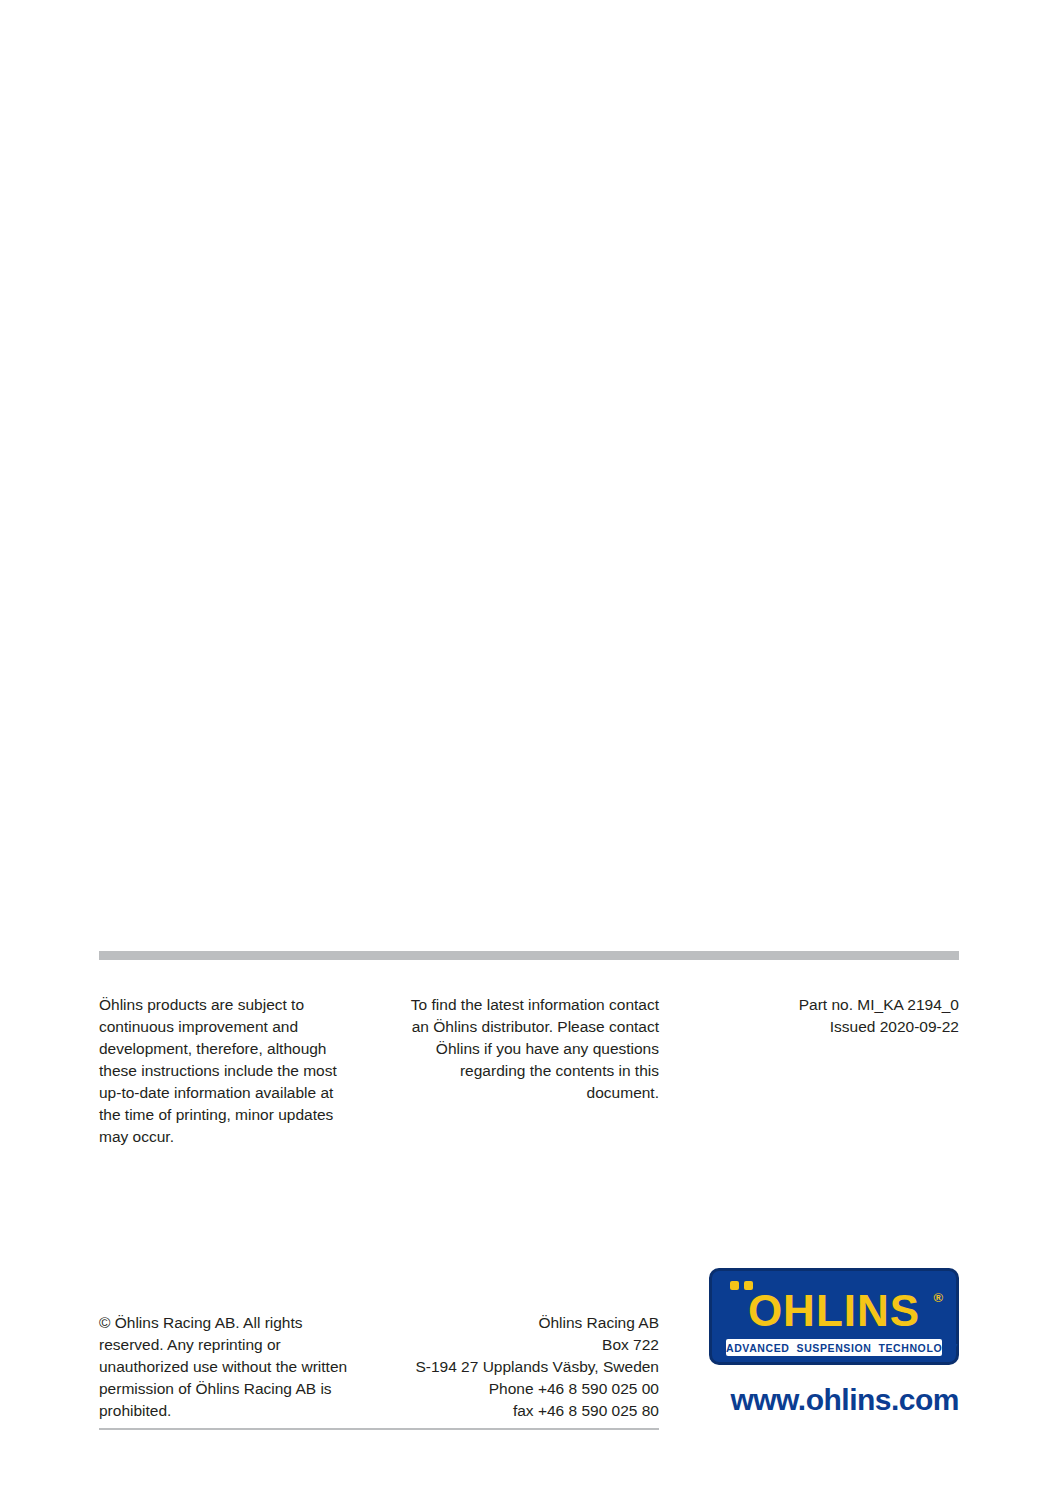Öhlins products are subject to continuous improvement and development, therefore, although these instructions include the most up-to-date information available at the time of printing, minor updates may occur.
To find the latest information contact an Öhlins distributor. Please contact Öhlins if you have any questions regarding the contents in this document.
Part no. MI_KA 2194_0
Issued 2020-09-22
© Öhlins Racing AB. All rights reserved. Any reprinting or unauthorized use without the written permission of Öhlins Racing AB is prohibited.
Öhlins Racing AB
Box 722
S-194 27 Upplands Väsby, Sweden
Phone +46 8 590 025 00
fax +46 8 590 025 80
OHLINS®
ADVANCED SUSPENSION TECHNOLOGY
www.ohlins.com